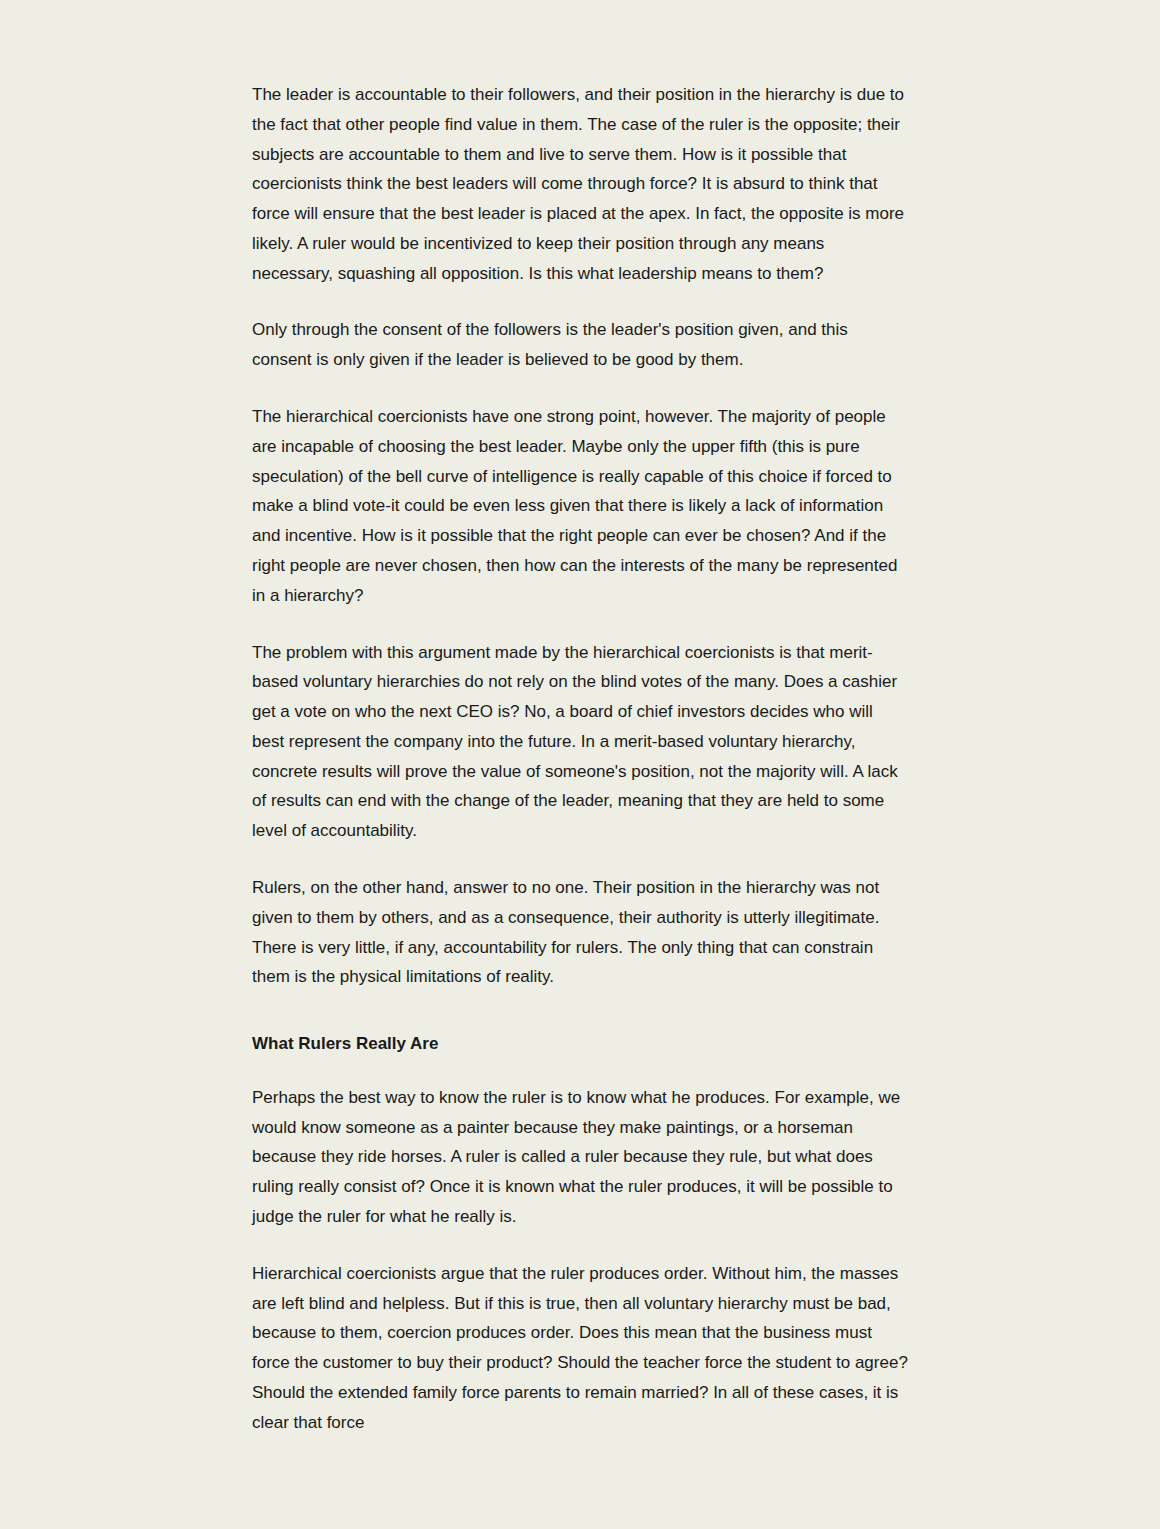The leader is accountable to their followers, and their position in the hierarchy is due to the fact that other people find value in them. The case of the ruler is the opposite; their subjects are accountable to them and live to serve them. How is it possible that coercionists think the best leaders will come through force? It is absurd to think that force will ensure that the best leader is placed at the apex. In fact, the opposite is more likely. A ruler would be incentivized to keep their position through any means necessary, squashing all opposition. Is this what leadership means to them?
Only through the consent of the followers is the leader's position given, and this consent is only given if the leader is believed to be good by them.
The hierarchical coercionists have one strong point, however. The majority of people are incapable of choosing the best leader. Maybe only the upper fifth (this is pure speculation) of the bell curve of intelligence is really capable of this choice if forced to make a blind vote-it could be even less given that there is likely a lack of information and incentive. How is it possible that the right people can ever be chosen? And if the right people are never chosen, then how can the interests of the many be represented in a hierarchy?
The problem with this argument made by the hierarchical coercionists is that merit-based voluntary hierarchies do not rely on the blind votes of the many. Does a cashier get a vote on who the next CEO is? No, a board of chief investors decides who will best represent the company into the future. In a merit-based voluntary hierarchy, concrete results will prove the value of someone's position, not the majority will. A lack of results can end with the change of the leader, meaning that they are held to some level of accountability.
Rulers, on the other hand, answer to no one. Their position in the hierarchy was not given to them by others, and as a consequence, their authority is utterly illegitimate. There is very little, if any, accountability for rulers. The only thing that can constrain them is the physical limitations of reality.
What Rulers Really Are
Perhaps the best way to know the ruler is to know what he produces. For example, we would know someone as a painter because they make paintings, or a horseman because they ride horses. A ruler is called a ruler because they rule, but what does ruling really consist of? Once it is known what the ruler produces, it will be possible to judge the ruler for what he really is.
Hierarchical coercionists argue that the ruler produces order. Without him, the masses are left blind and helpless. But if this is true, then all voluntary hierarchy must be bad, because to them, coercion produces order. Does this mean that the business must force the customer to buy their product? Should the teacher force the student to agree? Should the extended family force parents to remain married? In all of these cases, it is clear that force